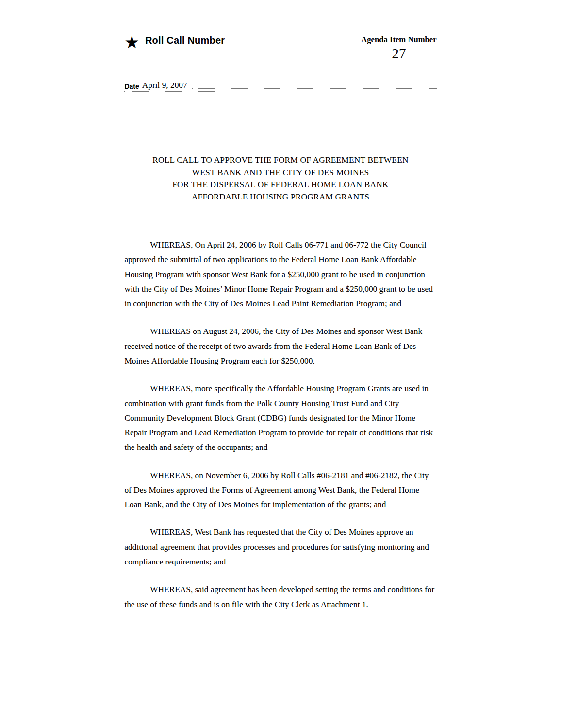★
Roll Call Number
Agenda Item Number
27
Date April 9, 2007
ROLL CALL TO APPROVE THE FORM OF AGREEMENT BETWEEN
WEST BANK AND THE CITY OF DES MOINES
FOR THE DISPERSAL OF FEDERAL HOME LOAN BANK
AFFORDABLE HOUSING PROGRAM GRANTS
WHEREAS, On April 24, 2006 by Roll Calls 06-771 and 06-772 the City Council approved the submittal of two applications to the Federal Home Loan Bank Affordable Housing Program with sponsor West Bank for a $250,000 grant to be used in conjunction with the City of Des Moines’ Minor Home Repair Program and a $250,000 grant to be used in conjunction with the City of Des Moines Lead Paint Remediation Program; and
WHEREAS on August 24, 2006, the City of Des Moines and sponsor West Bank received notice of the receipt of two awards from the Federal Home Loan Bank of Des Moines Affordable Housing Program each for $250,000.
WHEREAS, more specifically the Affordable Housing Program Grants are used in combination with grant funds from the Polk County Housing Trust Fund and City Community Development Block Grant (CDBG) funds designated for the Minor Home Repair Program and Lead Remediation Program to provide for repair of conditions that risk the health and safety of the occupants; and
WHEREAS, on November 6, 2006 by Roll Calls #06-2181 and #06-2182, the City of Des Moines approved the Forms of Agreement among West Bank, the Federal Home Loan Bank, and the City of Des Moines for implementation of the grants; and
WHEREAS, West Bank has requested that the City of Des Moines approve an additional agreement that provides processes and procedures for satisfying monitoring and compliance requirements; and
WHEREAS, said agreement has been developed setting the terms and conditions for the use of these funds and is on file with the City Clerk as Attachment 1.